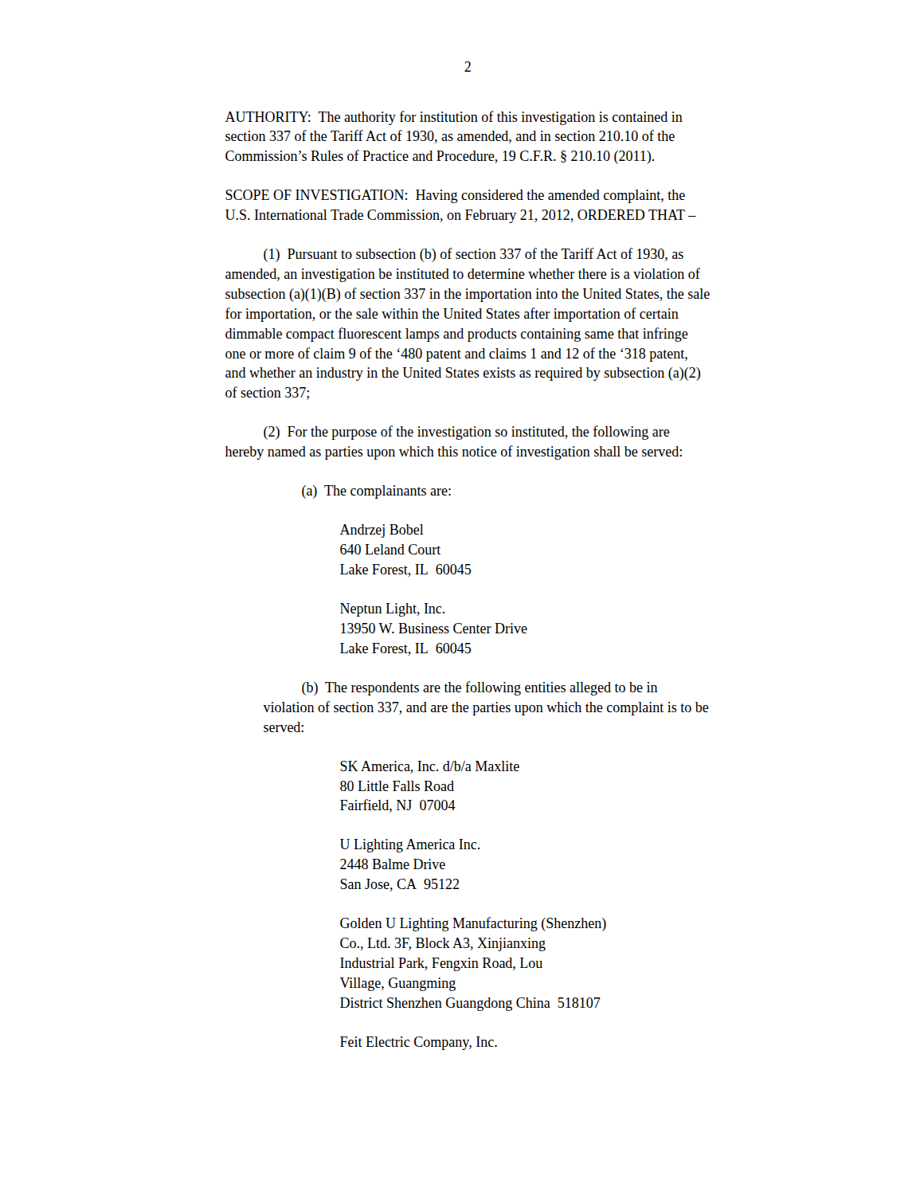2
AUTHORITY: The authority for institution of this investigation is contained in section 337 of the Tariff Act of 1930, as amended, and in section 210.10 of the Commission’s Rules of Practice and Procedure, 19 C.F.R. § 210.10 (2011).
SCOPE OF INVESTIGATION: Having considered the amended complaint, the U.S. International Trade Commission, on February 21, 2012, ORDERED THAT –
(1) Pursuant to subsection (b) of section 337 of the Tariff Act of 1930, as amended, an investigation be instituted to determine whether there is a violation of subsection (a)(1)(B) of section 337 in the importation into the United States, the sale for importation, or the sale within the United States after importation of certain dimmable compact fluorescent lamps and products containing same that infringe one or more of claim 9 of the ‘480 patent and claims 1 and 12 of the ‘318 patent, and whether an industry in the United States exists as required by subsection (a)(2) of section 337;
(2) For the purpose of the investigation so instituted, the following are hereby named as parties upon which this notice of investigation shall be served:
(a) The complainants are:
Andrzej Bobel
640 Leland Court
Lake Forest, IL 60045
Neptun Light, Inc.
13950 W. Business Center Drive
Lake Forest, IL 60045
(b) The respondents are the following entities alleged to be in violation of section 337, and are the parties upon which the complaint is to be served:
SK America, Inc. d/b/a Maxlite
80 Little Falls Road
Fairfield, NJ 07004
U Lighting America Inc.
2448 Balme Drive
San Jose, CA 95122
Golden U Lighting Manufacturing (Shenzhen)
Co., Ltd. 3F, Block A3, Xinjianxing
Industrial Park, Fengxin Road, Lou
Village, Guangming
District Shenzhen Guangdong China 518107
Feit Electric Company, Inc.